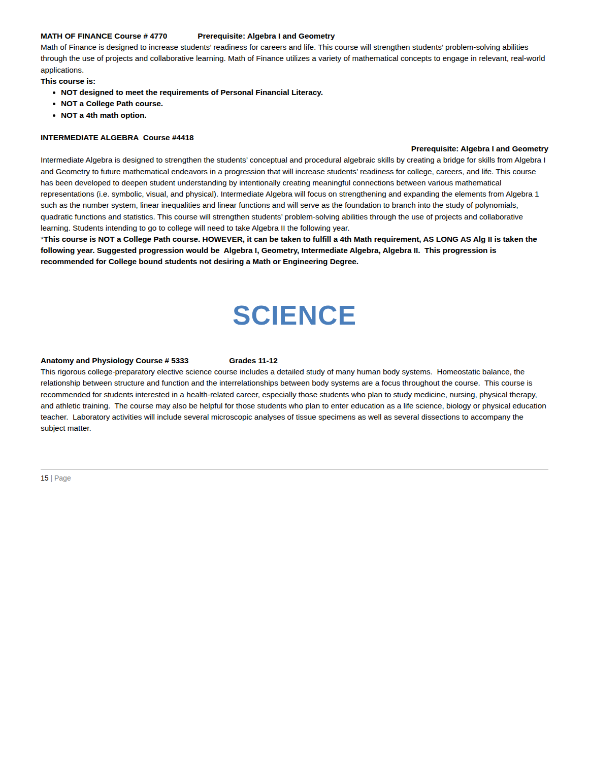MATH OF FINANCE Course # 4770Prerequisite: Algebra I and Geometry
Math of Finance is designed to increase students’ readiness for careers and life. This course will strengthen students’ problem-solving abilities through the use of projects and collaborative learning. Math of Finance utilizes a variety of mathematical concepts to engage in relevant, real-world applications.
This course is:
NOT designed to meet the requirements of Personal Financial Literacy.
NOT a College Path course.
NOT a 4th math option.
INTERMEDIATE ALGEBRA Course #4418
Prerequisite: Algebra I and Geometry
Intermediate Algebra is designed to strengthen the students’ conceptual and procedural algebraic skills by creating a bridge for skills from Algebra I and Geometry to future mathematical endeavors in a progression that will increase students’ readiness for college, careers, and life. This course has been developed to deepen student understanding by intentionally creating meaningful connections between various mathematical representations (i.e. symbolic, visual, and physical). Intermediate Algebra will focus on strengthening and expanding the elements from Algebra 1 such as the number system, linear inequalities and linear functions and will serve as the foundation to branch into the study of polynomials, quadratic functions and statistics. This course will strengthen students’ problem-solving abilities through the use of projects and collaborative learning. Students intending to go to college will need to take Algebra II the following year.
*This course is NOT a College Path course. HOWEVER, it can be taken to fulfill a 4th Math requirement, AS LONG AS Alg II is taken the following year. Suggested progression would be Algebra I, Geometry, Intermediate Algebra, Algebra II. This progression is recommended for College bound students not desiring a Math or Engineering Degree.
SCIENCE
Anatomy and Physiology Course # 5333Grades 11-12
This rigorous college-preparatory elective science course includes a detailed study of many human body systems. Homeostatic balance, the relationship between structure and function and the interrelationships between body systems are a focus throughout the course. This course is recommended for students interested in a health-related career, especially those students who plan to study medicine, nursing, physical therapy, and athletic training. The course may also be helpful for those students who plan to enter education as a life science, biology or physical education teacher. Laboratory activities will include several microscopic analyses of tissue specimens as well as several dissections to accompany the subject matter.
15 | Page